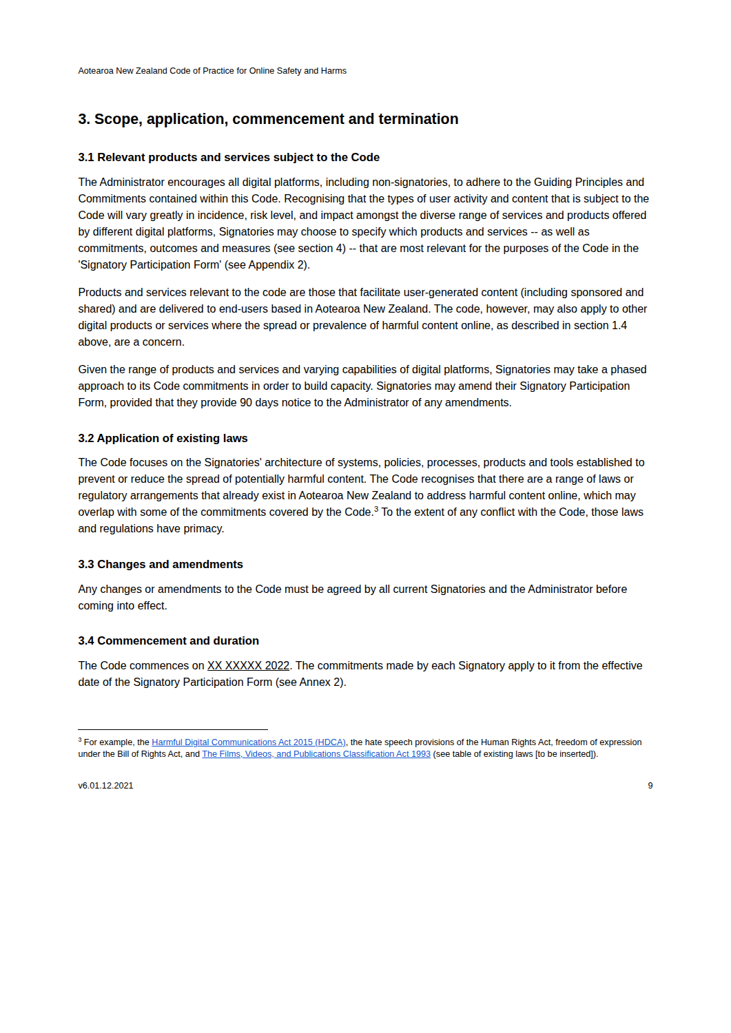Aotearoa New Zealand Code of Practice for Online Safety and Harms
3. Scope, application, commencement and termination
3.1 Relevant products and services subject to the Code
The Administrator encourages all digital platforms, including non-signatories, to adhere to the Guiding Principles and Commitments contained within this Code. Recognising that the types of user activity and content that is subject to the Code will vary greatly in incidence, risk level, and impact amongst the diverse range of services and products offered by different digital platforms, Signatories may choose to specify which products and services -- as well as commitments, outcomes and measures (see section 4) -- that are most relevant for the purposes of the Code in the 'Signatory Participation Form' (see Appendix 2).
Products and services relevant to the code are those that facilitate user-generated content (including sponsored and shared) and are delivered to end-users based in Aotearoa New Zealand. The code, however, may also apply to other digital products or services where the spread or prevalence of harmful content online, as described in section 1.4 above, are a concern.
Given the range of products and services and varying capabilities of digital platforms, Signatories may take a phased approach to its Code commitments in order to build capacity. Signatories may amend their Signatory Participation Form, provided that they provide 90 days notice to the Administrator of any amendments.
3.2 Application of existing laws
The Code focuses on the Signatories' architecture of systems, policies, processes, products and tools established to prevent or reduce the spread of potentially harmful content. The Code recognises that there are a range of laws or regulatory arrangements that already exist in Aotearoa New Zealand to address harmful content online, which may overlap with some of the commitments covered by the Code.3 To the extent of any conflict with the Code, those laws and regulations have primacy.
3.3 Changes and amendments
Any changes or amendments to the Code must be agreed by all current Signatories and the Administrator before coming into effect.
3.4 Commencement and duration
The Code commences on XX XXXXX 2022. The commitments made by each Signatory apply to it from the effective date of the Signatory Participation Form (see Annex 2).
3 For example, the Harmful Digital Communications Act 2015 (HDCA), the hate speech provisions of the Human Rights Act, freedom of expression under the Bill of Rights Act, and The Films, Videos, and Publications Classification Act 1993 (see table of existing laws [to be inserted]).
v6.01.12.2021 9